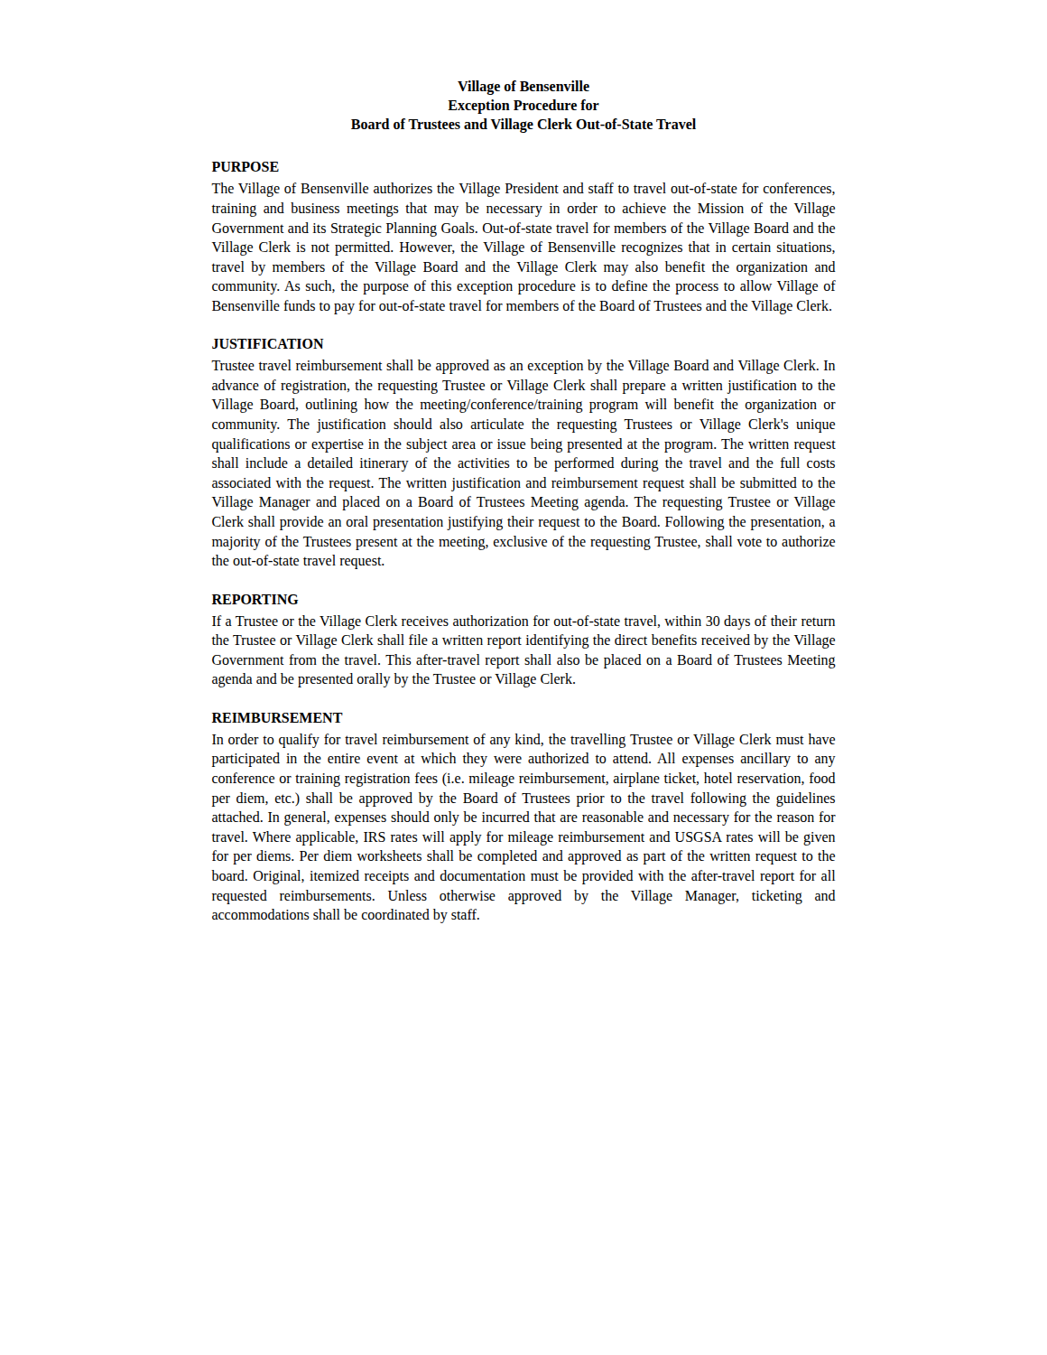Village of Bensenville Exception Procedure for Board of Trustees and Village Clerk Out-of-State Travel
Purpose
The Village of Bensenville authorizes the Village President and staff to travel out-of-state for conferences, training and business meetings that may be necessary in order to achieve the Mission of the Village Government and its Strategic Planning Goals. Out-of-state travel for members of the Village Board and the Village Clerk is not permitted. However, the Village of Bensenville recognizes that in certain situations, travel by members of the Village Board and the Village Clerk may also benefit the organization and community. As such, the purpose of this exception procedure is to define the process to allow Village of Bensenville funds to pay for out-of-state travel for members of the Board of Trustees and the Village Clerk.
Justification
Trustee travel reimbursement shall be approved as an exception by the Village Board and Village Clerk. In advance of registration, the requesting Trustee or Village Clerk shall prepare a written justification to the Village Board, outlining how the meeting/conference/training program will benefit the organization or community. The justification should also articulate the requesting Trustees or Village Clerk's unique qualifications or expertise in the subject area or issue being presented at the program. The written request shall include a detailed itinerary of the activities to be performed during the travel and the full costs associated with the request. The written justification and reimbursement request shall be submitted to the Village Manager and placed on a Board of Trustees Meeting agenda. The requesting Trustee or Village Clerk shall provide an oral presentation justifying their request to the Board. Following the presentation, a majority of the Trustees present at the meeting, exclusive of the requesting Trustee, shall vote to authorize the out-of-state travel request.
Reporting
If a Trustee or the Village Clerk receives authorization for out-of-state travel, within 30 days of their return the Trustee or Village Clerk shall file a written report identifying the direct benefits received by the Village Government from the travel. This after-travel report shall also be placed on a Board of Trustees Meeting agenda and be presented orally by the Trustee or Village Clerk.
Reimbursement
In order to qualify for travel reimbursement of any kind, the travelling Trustee or Village Clerk must have participated in the entire event at which they were authorized to attend. All expenses ancillary to any conference or training registration fees (i.e. mileage reimbursement, airplane ticket, hotel reservation, food per diem, etc.) shall be approved by the Board of Trustees prior to the travel following the guidelines attached. In general, expenses should only be incurred that are reasonable and necessary for the reason for travel. Where applicable, IRS rates will apply for mileage reimbursement and USGSA rates will be given for per diems. Per diem worksheets shall be completed and approved as part of the written request to the board. Original, itemized receipts and documentation must be provided with the after-travel report for all requested reimbursements. Unless otherwise approved by the Village Manager, ticketing and accommodations shall be coordinated by staff.